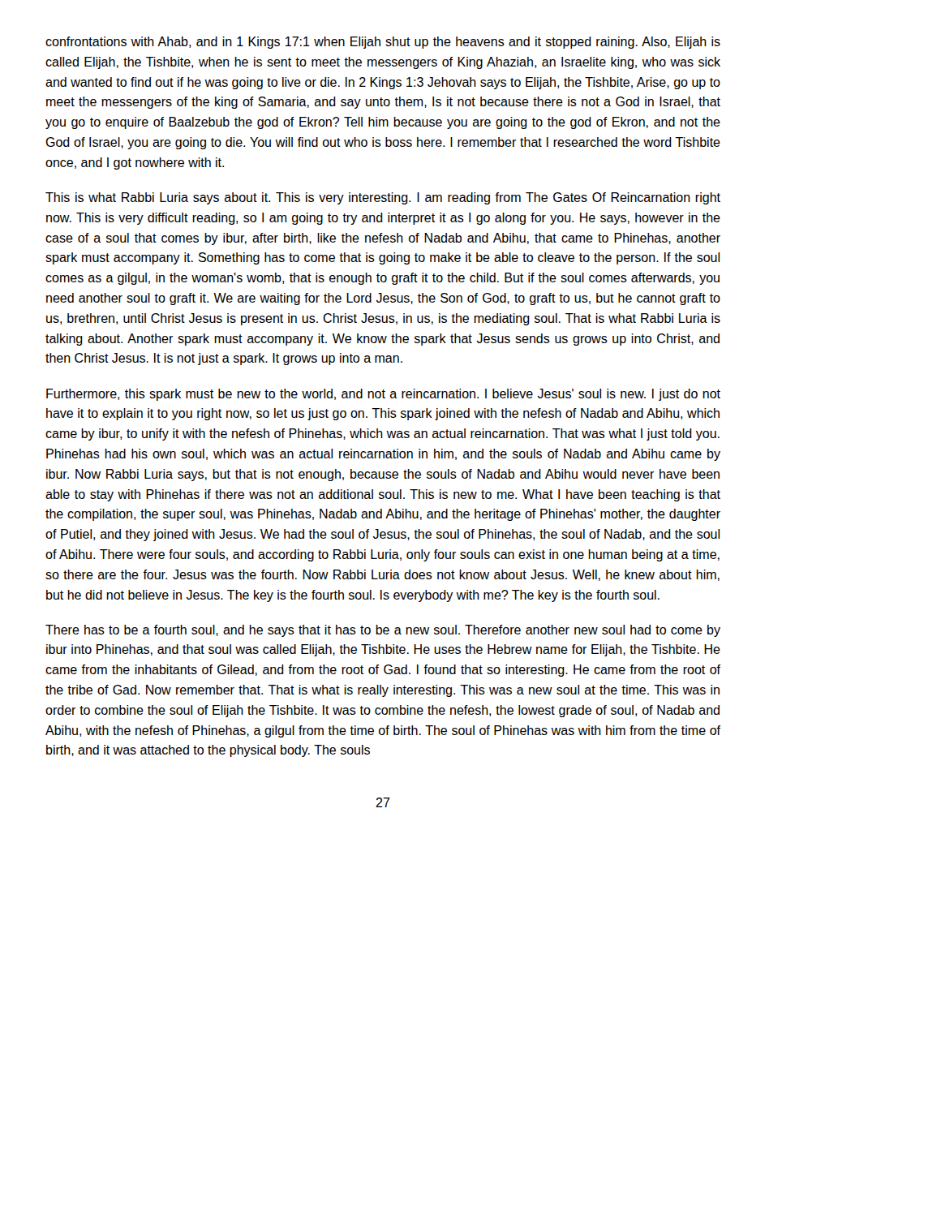confrontations with Ahab, and in 1 Kings 17:1 when Elijah shut up the heavens and it stopped raining. Also, Elijah is called Elijah, the Tishbite, when he is sent to meet the messengers of King Ahaziah, an Israelite king, who was sick and wanted to find out if he was going to live or die. In 2 Kings 1:3 Jehovah says to Elijah, the Tishbite, Arise, go up to meet the messengers of the king of Samaria, and say unto them, Is it not because there is not a God in Israel, that you go to enquire of Baalzebub the god of Ekron? Tell him because you are going to the god of Ekron, and not the God of Israel, you are going to die. You will find out who is boss here. I remember that I researched the word Tishbite once, and I got nowhere with it.
This is what Rabbi Luria says about it. This is very interesting. I am reading from The Gates Of Reincarnation right now. This is very difficult reading, so I am going to try and interpret it as I go along for you. He says, however in the case of a soul that comes by ibur, after birth, like the nefesh of Nadab and Abihu, that came to Phinehas, another spark must accompany it. Something has to come that is going to make it be able to cleave to the person. If the soul comes as a gilgul, in the woman's womb, that is enough to graft it to the child. But if the soul comes afterwards, you need another soul to graft it. We are waiting for the Lord Jesus, the Son of God, to graft to us, but he cannot graft to us, brethren, until Christ Jesus is present in us. Christ Jesus, in us, is the mediating soul. That is what Rabbi Luria is talking about. Another spark must accompany it. We know the spark that Jesus sends us grows up into Christ, and then Christ Jesus. It is not just a spark. It grows up into a man.
Furthermore, this spark must be new to the world, and not a reincarnation. I believe Jesus' soul is new. I just do not have it to explain it to you right now, so let us just go on. This spark joined with the nefesh of Nadab and Abihu, which came by ibur, to unify it with the nefesh of Phinehas, which was an actual reincarnation. That was what I just told you. Phinehas had his own soul, which was an actual reincarnation in him, and the souls of Nadab and Abihu came by ibur. Now Rabbi Luria says, but that is not enough, because the souls of Nadab and Abihu would never have been able to stay with Phinehas if there was not an additional soul. This is new to me. What I have been teaching is that the compilation, the super soul, was Phinehas, Nadab and Abihu, and the heritage of Phinehas' mother, the daughter of Putiel, and they joined with Jesus. We had the soul of Jesus, the soul of Phinehas, the soul of Nadab, and the soul of Abihu. There were four souls, and according to Rabbi Luria, only four souls can exist in one human being at a time, so there are the four. Jesus was the fourth. Now Rabbi Luria does not know about Jesus. Well, he knew about him, but he did not believe in Jesus. The key is the fourth soul. Is everybody with me? The key is the fourth soul.
There has to be a fourth soul, and he says that it has to be a new soul. Therefore another new soul had to come by ibur into Phinehas, and that soul was called Elijah, the Tishbite. He uses the Hebrew name for Elijah, the Tishbite. He came from the inhabitants of Gilead, and from the root of Gad. I found that so interesting. He came from the root of the tribe of Gad. Now remember that. That is what is really interesting. This was a new soul at the time. This was in order to combine the soul of Elijah the Tishbite. It was to combine the nefesh, the lowest grade of soul, of Nadab and Abihu, with the nefesh of Phinehas, a gilgul from the time of birth. The soul of Phinehas was with him from the time of birth, and it was attached to the physical body. The souls
27